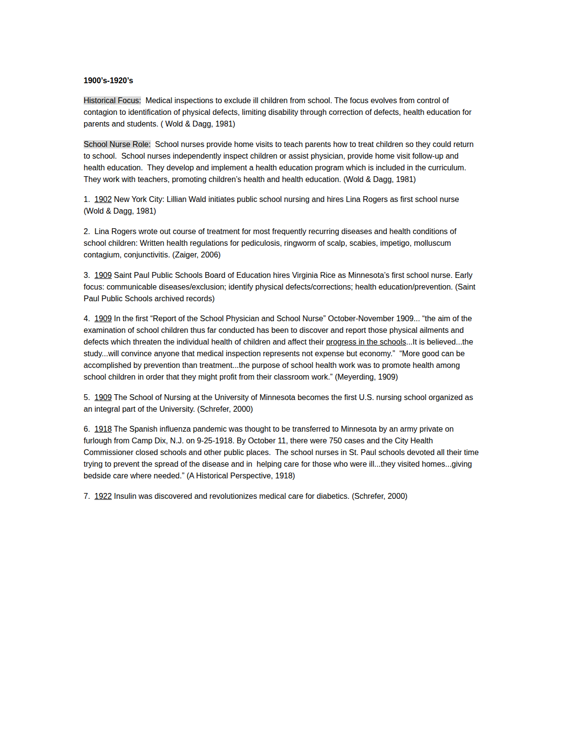1900’s-1920’s
Historical Focus: Medical inspections to exclude ill children from school. The focus evolves from control of contagion to identification of physical defects, limiting disability through correction of defects, health education for parents and students. ( Wold & Dagg, 1981)
School Nurse Role: School nurses provide home visits to teach parents how to treat children so they could return to school. School nurses independently inspect children or assist physician, provide home visit follow-up and health education. They develop and implement a health education program which is included in the curriculum. They work with teachers, promoting children’s health and health education. (Wold & Dagg, 1981)
1. 1902 New York City: Lillian Wald initiates public school nursing and hires Lina Rogers as first school nurse (Wold & Dagg, 1981)
2. Lina Rogers wrote out course of treatment for most frequently recurring diseases and health conditions of school children: Written health regulations for pediculosis, ringworm of scalp, scabies, impetigo, molluscum contagium, conjunctivitis. (Zaiger, 2006)
3. 1909 Saint Paul Public Schools Board of Education hires Virginia Rice as Minnesota’s first school nurse. Early focus: communicable diseases/exclusion; identify physical defects/corrections; health education/prevention. (Saint Paul Public Schools archived records)
4. 1909 In the first “Report of the School Physician and School Nurse” October-November 1909... “the aim of the examination of school children thus far conducted has been to discover and report those physical ailments and defects which threaten the individual health of children and affect their progress in the schools...It is believed...the study...will convince anyone that medical inspection represents not expense but economy.” “More good can be accomplished by prevention than treatment...the purpose of school health work was to promote health among school children in order that they might profit from their classroom work.” (Meyerding, 1909)
5. 1909 The School of Nursing at the University of Minnesota becomes the first U.S. nursing school organized as an integral part of the University. (Schrefer, 2000)
6. 1918 The Spanish influenza pandemic was thought to be transferred to Minnesota by an army private on furlough from Camp Dix, N.J. on 9-25-1918. By October 11, there were 750 cases and the City Health Commissioner closed schools and other public places. The school nurses in St. Paul schools devoted all their time trying to prevent the spread of the disease and in helping care for those who were ill...they visited homes...giving bedside care where needed.” (A Historical Perspective, 1918)
7. 1922 Insulin was discovered and revolutionizes medical care for diabetics. (Schrefer, 2000)